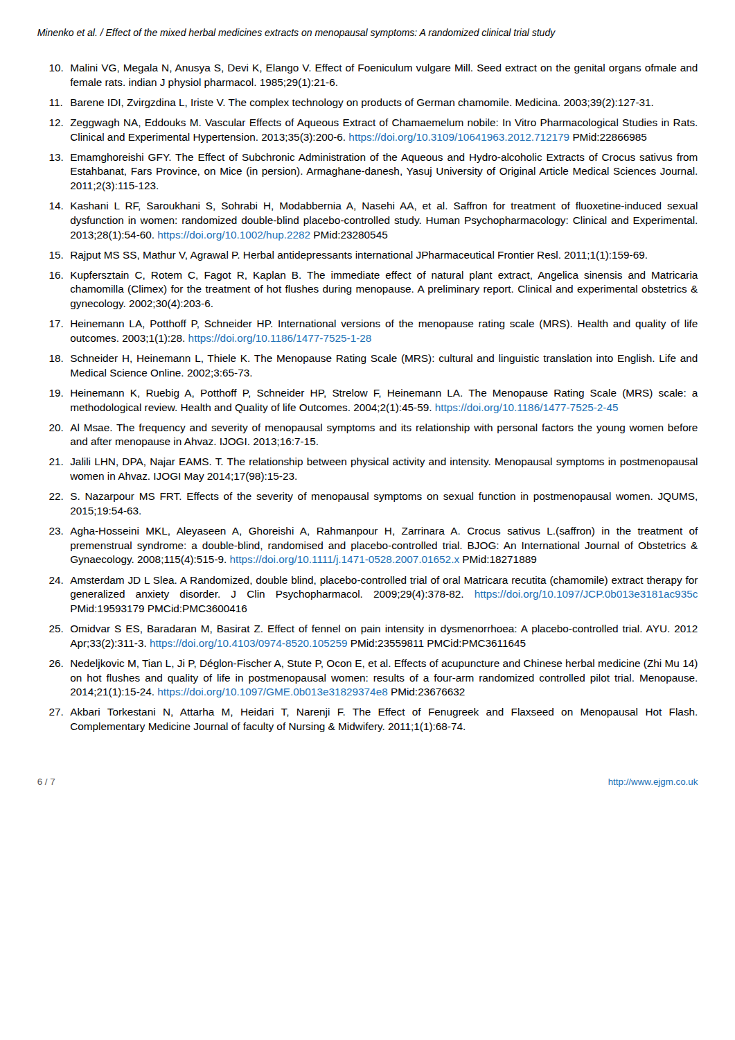Minenko et al. / Effect of the mixed herbal medicines extracts on menopausal symptoms: A randomized clinical trial study
Malini VG, Megala N, Anusya S, Devi K, Elango V. Effect of Foeniculum vulgare Mill. Seed extract on the genital organs ofmale and female rats. indian J physiol pharmacol. 1985;29(1):21-6.
Barene IDI, Zvirgzdina L, Iriste V. The complex technology on products of German chamomile. Medicina. 2003;39(2):127-31.
Zeggwagh NA, Eddouks M. Vascular Effects of Aqueous Extract of Chamaemelum nobile: In Vitro Pharmacological Studies in Rats. Clinical and Experimental Hypertension. 2013;35(3):200-6. https://doi.org/10.3109/10641963.2012.712179 PMid:22866985
Emamghoreishi GFY. The Effect of Subchronic Administration of the Aqueous and Hydro-alcoholic Extracts of Crocus sativus from Estahbanat, Fars Province, on Mice (in persion). Armaghane-danesh, Yasuj University of Original Article Medical Sciences Journal. 2011;2(3):115-123.
Kashani L RF, Saroukhani S, Sohrabi H, Modabbernia A, Nasehi AA, et al. Saffron for treatment of fluoxetine-induced sexual dysfunction in women: randomized double-blind placebo-controlled study. Human Psychopharmacology: Clinical and Experimental. 2013;28(1):54-60. https://doi.org/10.1002/hup.2282 PMid:23280545
Rajput MS SS, Mathur V, Agrawal P. Herbal antidepressants international JPharmaceutical Frontier Resl. 2011;1(1):159-69.
Kupfersztain C, Rotem C, Fagot R, Kaplan B. The immediate effect of natural plant extract, Angelica sinensis and Matricaria chamomilla (Climex) for the treatment of hot flushes during menopause. A preliminary report. Clinical and experimental obstetrics & gynecology. 2002;30(4):203-6.
Heinemann LA, Potthoff P, Schneider HP. International versions of the menopause rating scale (MRS). Health and quality of life outcomes. 2003;1(1):28. https://doi.org/10.1186/1477-7525-1-28
Schneider H, Heinemann L, Thiele K. The Menopause Rating Scale (MRS): cultural and linguistic translation into English. Life and Medical Science Online. 2002;3:65-73.
Heinemann K, Ruebig A, Potthoff P, Schneider HP, Strelow F, Heinemann LA. The Menopause Rating Scale (MRS) scale: a methodological review. Health and Quality of life Outcomes. 2004;2(1):45-59. https://doi.org/10.1186/1477-7525-2-45
Al Msae. The frequency and severity of menopausal symptoms and its relationship with personal factors the young women before and after menopause in Ahvaz. IJOGI. 2013;16:7-15.
Jalili LHN, DPA, Najar EAMS. T. The relationship between physical activity and intensity. Menopausal symptoms in postmenopausal women in Ahvaz. IJOGI May 2014;17(98):15-23.
S. Nazarpour MS FRT. Effects of the severity of menopausal symptoms on sexual function in postmenopausal women. JQUMS, 2015;19:54-63.
Agha-Hosseini MKL, Aleyaseen A, Ghoreishi A, Rahmanpour H, Zarrinara A. Crocus sativus L.(saffron) in the treatment of premenstrual syndrome: a double-blind, randomised and placebo-controlled trial. BJOG: An International Journal of Obstetrics & Gynaecology. 2008;115(4):515-9. https://doi.org/10.1111/j.1471-0528.2007.01652.x PMid:18271889
Amsterdam JD L Slea. A Randomized, double blind, placebo-controlled trial of oral Matricara recutita (chamomile) extract therapy for generalized anxiety disorder. J Clin Psychopharmacol. 2009;29(4):378-82. https://doi.org/10.1097/JCP.0b013e3181ac935c PMid:19593179 PMCid:PMC3600416
Omidvar S ES, Baradaran M, Basirat Z. Effect of fennel on pain intensity in dysmenorrhoea: A placebo-controlled trial. AYU. 2012 Apr;33(2):311-3. https://doi.org/10.4103/0974-8520.105259 PMid:23559811 PMCid:PMC3611645
Nedeljkovic M, Tian L, Ji P, Déglon-Fischer A, Stute P, Ocon E, et al. Effects of acupuncture and Chinese herbal medicine (Zhi Mu 14) on hot flushes and quality of life in postmenopausal women: results of a four-arm randomized controlled pilot trial. Menopause. 2014;21(1):15-24. https://doi.org/10.1097/GME.0b013e31829374e8 PMid:23676632
Akbari Torkestani N, Attarha M, Heidari T, Narenji F. The Effect of Fenugreek and Flaxseed on Menopausal Hot Flash. Complementary Medicine Journal of faculty of Nursing & Midwifery. 2011;1(1):68-74.
6 / 7 http://www.ejgm.co.uk